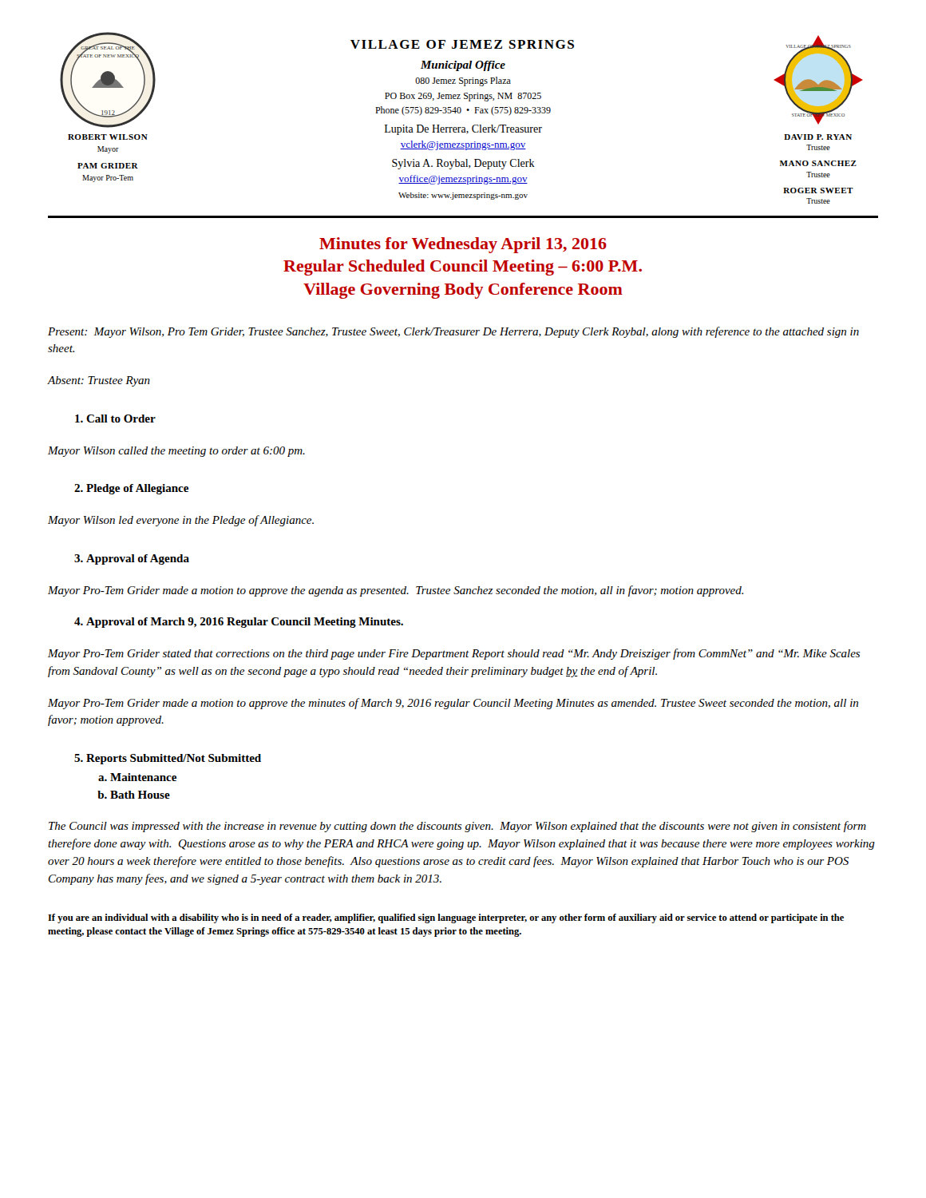ROBERT WILSON
Mayor
PAM GRIDER
Mayor Pro-Tem
VILLAGE OF JEMEZ SPRINGS
Municipal Office
080 Jemez Springs Plaza
PO Box 269, Jemez Springs, NM 87025
Phone (575) 829-3540 • Fax (575) 829-3339
Lupita De Herrera, Clerk/Treasurer
vclerk@jemezsprings-nm.gov
Sylvia A. Roybal, Deputy Clerk
voffice@jemezsprings-nm.gov
Website: www.jemezsprings-nm.gov
DAVID P. RYAN
Trustee
MANO SANCHEZ
Trustee
ROGER SWEET
Trustee
Minutes for Wednesday April 13, 2016
Regular Scheduled Council Meeting – 6:00 P.M.
Village Governing Body Conference Room
Present: Mayor Wilson, Pro Tem Grider, Trustee Sanchez, Trustee Sweet, Clerk/Treasurer De Herrera, Deputy Clerk Roybal, along with reference to the attached sign in sheet.
Absent: Trustee Ryan
Call to Order
Mayor Wilson called the meeting to order at 6:00 pm.
Pledge of Allegiance
Mayor Wilson led everyone in the Pledge of Allegiance.
Approval of Agenda
Mayor Pro-Tem Grider made a motion to approve the agenda as presented. Trustee Sanchez seconded the motion, all in favor; motion approved.
Approval of March 9, 2016 Regular Council Meeting Minutes.
Mayor Pro-Tem Grider stated that corrections on the third page under Fire Department Report should read “Mr. Andy Dreisziger from CommNet” and “Mr. Mike Scales from Sandoval County” as well as on the second page a typo should read “needed their preliminary budget by the end of April.
Mayor Pro-Tem Grider made a motion to approve the minutes of March 9, 2016 regular Council Meeting Minutes as amended. Trustee Sweet seconded the motion, all in favor; motion approved.
Reports Submitted/Not Submitted
Maintenance
Bath House
The Council was impressed with the increase in revenue by cutting down the discounts given. Mayor Wilson explained that the discounts were not given in consistent form therefore done away with. Questions arose as to why the PERA and RHCA were going up. Mayor Wilson explained that it was because there were more employees working over 20 hours a week therefore were entitled to those benefits. Also questions arose as to credit card fees. Mayor Wilson explained that Harbor Touch who is our POS Company has many fees, and we signed a 5-year contract with them back in 2013.
If you are an individual with a disability who is in need of a reader, amplifier, qualified sign language interpreter, or any other form of auxiliary aid or service to attend or participate in the meeting, please contact the Village of Jemez Springs office at 575-829-3540 at least 15 days prior to the meeting.